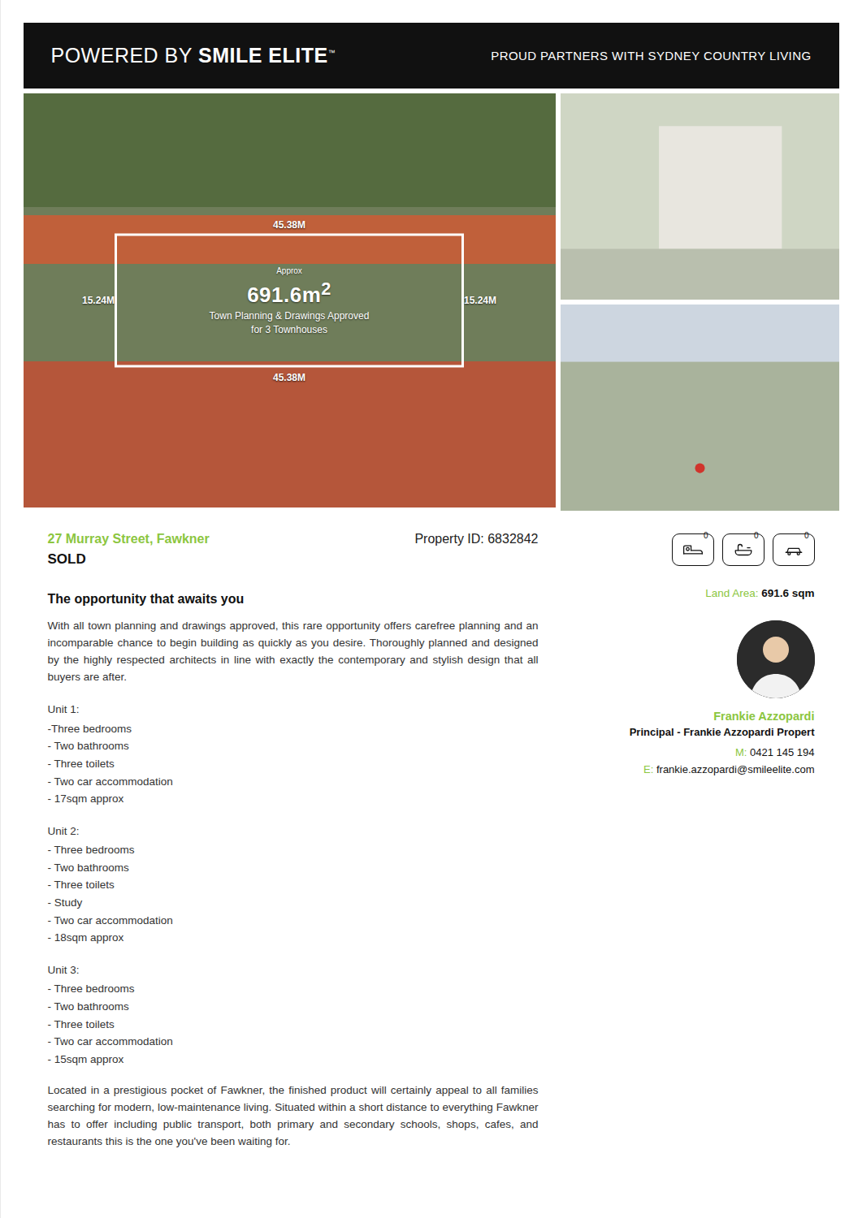POWERED BY SMILE ELITE™
Proud Partners with Sydney Country Living
45.38M
15.24M
15.24M
45.38M
Approx
691.6m2
Town Planning & Drawings Approved
for 3 Townhouses
27 Murray Street, Fawkner
Property ID: 6832842
SOLD
The opportunity that awaits you
With all town planning and drawings approved, this rare opportunity offers carefree planning and an incomparable chance to begin building as quickly as you desire. Thoroughly planned and designed by the highly respected architects in line with exactly the contemporary and stylish design that all buyers are after.
Unit 1:
-Three bedrooms
- Two bathrooms
- Three toilets
- Two car accommodation
- 17sqm approx
Unit 2:
- Three bedrooms
- Two bathrooms
- Three toilets
- Study
- Two car accommodation
- 18sqm approx
Unit 3:
- Three bedrooms
- Two bathrooms
- Three toilets
- Two car accommodation
- 15sqm approx
Located in a prestigious pocket of Fawkner, the finished product will certainly appeal to all families searching for modern, low-maintenance living. Situated within a short distance to everything Fawkner has to offer including public transport, both primary and secondary schools, shops, cafes, and restaurants this is the one you've been waiting for.
0
0
0
Land Area: 691.6 sqm
Frankie Azzopardi
Principal - Frankie Azzopardi Propert
M: 0421 145 194
E: frankie.azzopardi@smileelite.com